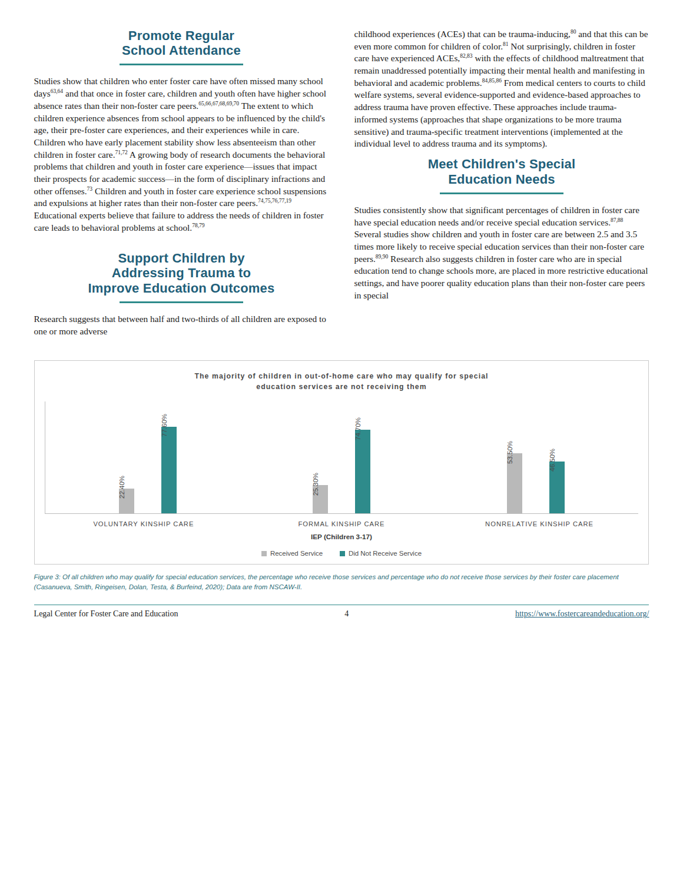Promote Regular
School Attendance
Studies show that children who enter foster care have often missed many school days63,64 and that once in foster care, children and youth often have higher school absence rates than their non-foster care peers.65,66,67,68,69,70 The extent to which children experience absences from school appears to be influenced by the child's age, their pre-foster care experiences, and their experiences while in care. Children who have early placement stability show less absenteeism than other children in foster care.71,72 A growing body of research documents the behavioral problems that children and youth in foster care experience—issues that impact their prospects for academic success—in the form of disciplinary infractions and other offenses.73 Children and youth in foster care experience school suspensions and expulsions at higher rates than their non-foster care peers.74,75,76,77,19 Educational experts believe that failure to address the needs of children in foster care leads to behavioral problems at school.78,79
Support Children by
Addressing Trauma to
Improve Education Outcomes
Research suggests that between half and two-thirds of all children are exposed to one or more adverse
childhood experiences (ACEs) that can be trauma-inducing,80 and that this can be even more common for children of color.81 Not surprisingly, children in foster care have experienced ACEs,82,83 with the effects of childhood maltreatment that remain unaddressed potentially impacting their mental health and manifesting in behavioral and academic problems.84,85,86 From medical centers to courts to child welfare systems, several evidence-supported and evidence-based approaches to address trauma have proven effective. These approaches include trauma-informed systems (approaches that shape organizations to be more trauma sensitive) and trauma-specific treatment interventions (implemented at the individual level to address trauma and its symptoms).
Meet Children's Special
Education Needs
Studies consistently show that significant percentages of children in foster care have special education needs and/or receive special education services.87,88 Several studies show children and youth in foster care are between 2.5 and 3.5 times more likely to receive special education services than their non-foster care peers.89,90 Research also suggests children in foster care who are in special education tend to change schools more, are placed in more restrictive educational settings, and have poorer quality education plans than their non-foster care peers in special
The majority of children in out-of-home care who may qualify for special
education services are not receiving them
22.40%
77.60%
25.30%
74.70%
53.50%
46.50%
VOLUNTARY KINSHIP CARE FORMAL KINSHIP CARE NONRELATIVE KINSHIP CARE
IEP (Children 3-17)
Received Service Did Not Receive Service
Figure 3: Of all children who may qualify for special education services, the percentage who receive those services and percentage who do not receive those services by their foster care placement (Casanueva, Smith, Ringeisen, Dolan, Testa, & Burfeind, 2020); Data are from NSCAW-II.
Legal Center for Foster Care and Education
4
https://www.fostercareandeducation.org/